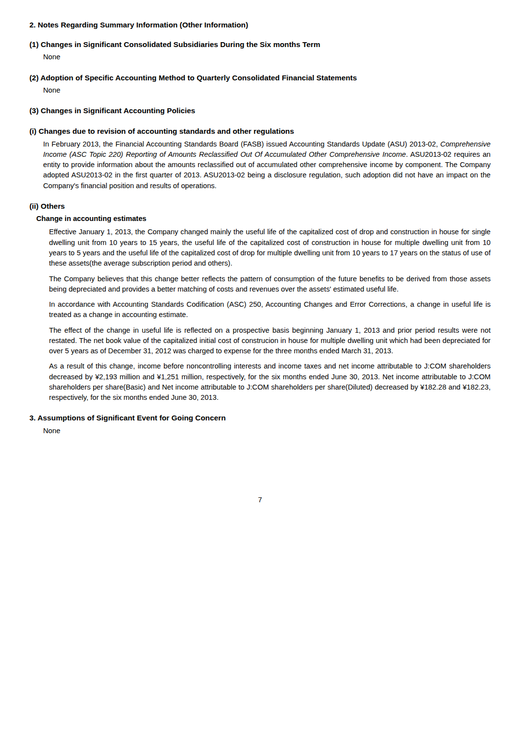2. Notes Regarding Summary Information (Other Information)
(1) Changes in Significant Consolidated Subsidiaries During the Six months Term
None
(2) Adoption of Specific Accounting Method to Quarterly Consolidated Financial Statements
None
(3) Changes in Significant Accounting Policies
(i) Changes due to revision of accounting standards and other regulations
In February 2013, the Financial Accounting Standards Board (FASB) issued Accounting Standards Update (ASU) 2013-02, Comprehensive Income (ASC Topic 220) Reporting of Amounts Reclassified Out Of Accumulated Other Comprehensive Income. ASU2013-02 requires an entity to provide information about the amounts reclassified out of accumulated other comprehensive income by component. The Company adopted ASU2013-02 in the first quarter of 2013. ASU2013-02 being a disclosure regulation, such adoption did not have an impact on the Company's financial position and results of operations.
(ii) Others
Change in accounting estimates
Effective January 1, 2013, the Company changed mainly the useful life of the capitalized cost of drop and construction in house for single dwelling unit from 10 years to 15 years, the useful life of the capitalized cost of construction in house for multiple dwelling unit from 10 years to 5 years and the useful life of the capitalized cost of drop for multiple dwelling unit from 10 years to 17 years on the status of use of these assets(the average subscription period and others).
The Company believes that this change better reflects the pattern of consumption of the future benefits to be derived from those assets being depreciated and provides a better matching of costs and revenues over the assets' estimated useful life.
In accordance with Accounting Standards Codification (ASC) 250, Accounting Changes and Error Corrections, a change in useful life is treated as a change in accounting estimate.
The effect of the change in useful life is reflected on a prospective basis beginning January 1, 2013 and prior period results were not restated. The net book value of the capitalized initial cost of construcion in house for multiple dwelling unit which had been depreciated for over 5 years as of December 31, 2012 was charged to expense for the three months ended March 31, 2013.
As a result of this change, income before noncontrolling interests and income taxes and net income attributable to J:COM shareholders decreased by ¥2,193 million and ¥1,251 million, respectively, for the six months ended June 30, 2013. Net income attributable to J:COM shareholders per share(Basic) and Net income attributable to J:COM shareholders per share(Diluted) decreased by ¥182.28 and ¥182.23, respectively, for the six months ended June 30, 2013.
3. Assumptions of Significant Event for Going Concern
None
7